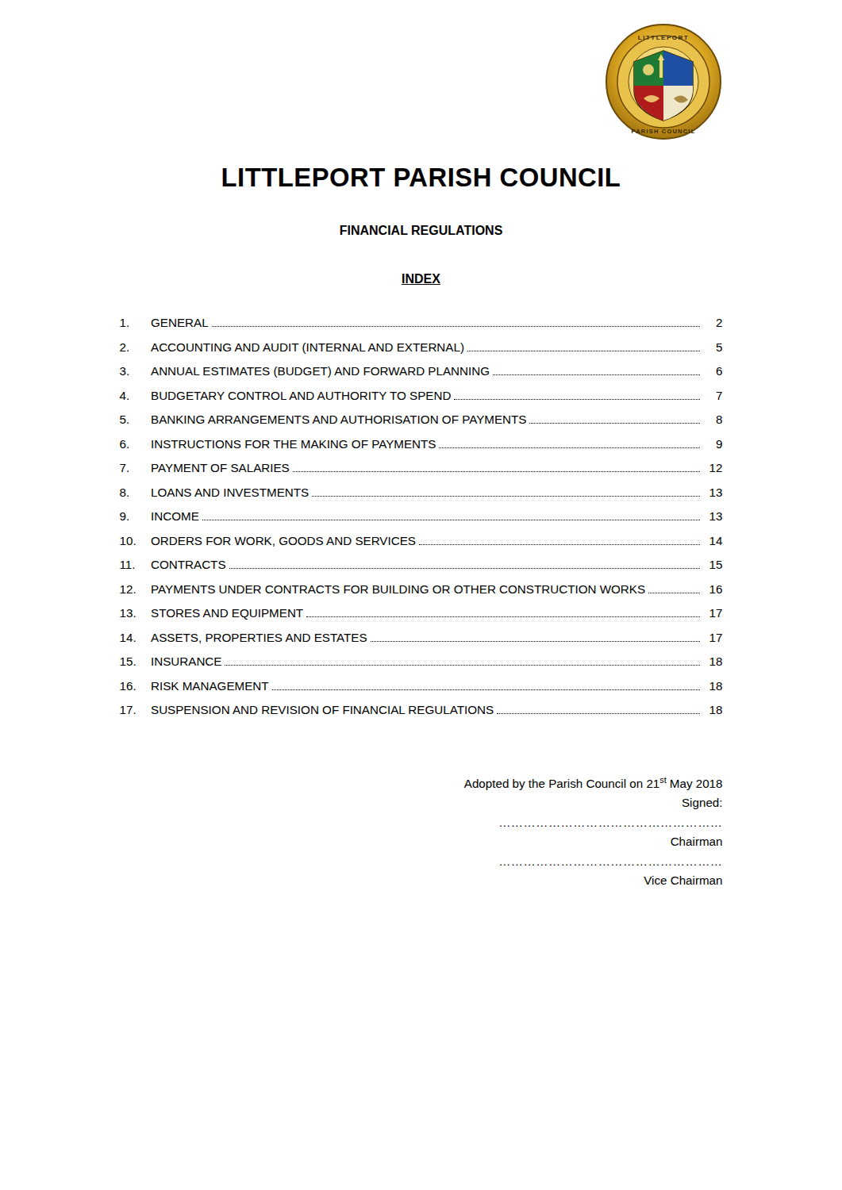LITTLEPORT PARISH COUNCIL
LITTLEPORT PARISH COUNCIL
FINANCIAL REGULATIONS
INDEX
1. GENERAL 2
2. ACCOUNTING AND AUDIT (INTERNAL AND EXTERNAL) 5
3. ANNUAL ESTIMATES (BUDGET) AND FORWARD PLANNING 6
4. BUDGETARY CONTROL AND AUTHORITY TO SPEND 7
5. BANKING ARRANGEMENTS AND AUTHORISATION OF PAYMENTS 8
6. INSTRUCTIONS FOR THE MAKING OF PAYMENTS 9
7. PAYMENT OF SALARIES 12
8. LOANS AND INVESTMENTS 13
9. INCOME 13
10. ORDERS FOR WORK, GOODS AND SERVICES 14
11. CONTRACTS 15
12. PAYMENTS UNDER CONTRACTS FOR BUILDING OR OTHER CONSTRUCTION WORKS 16
13. STORES AND EQUIPMENT 17
14. ASSETS, PROPERTIES AND ESTATES 17
15. INSURANCE 18
16. RISK MANAGEMENT 18
17. SUSPENSION AND REVISION OF FINANCIAL REGULATIONS 18
Adopted by the Parish Council on 21st May 2018
Signed:
………………………………………………
Chairman
………………………………………………
Vice Chairman